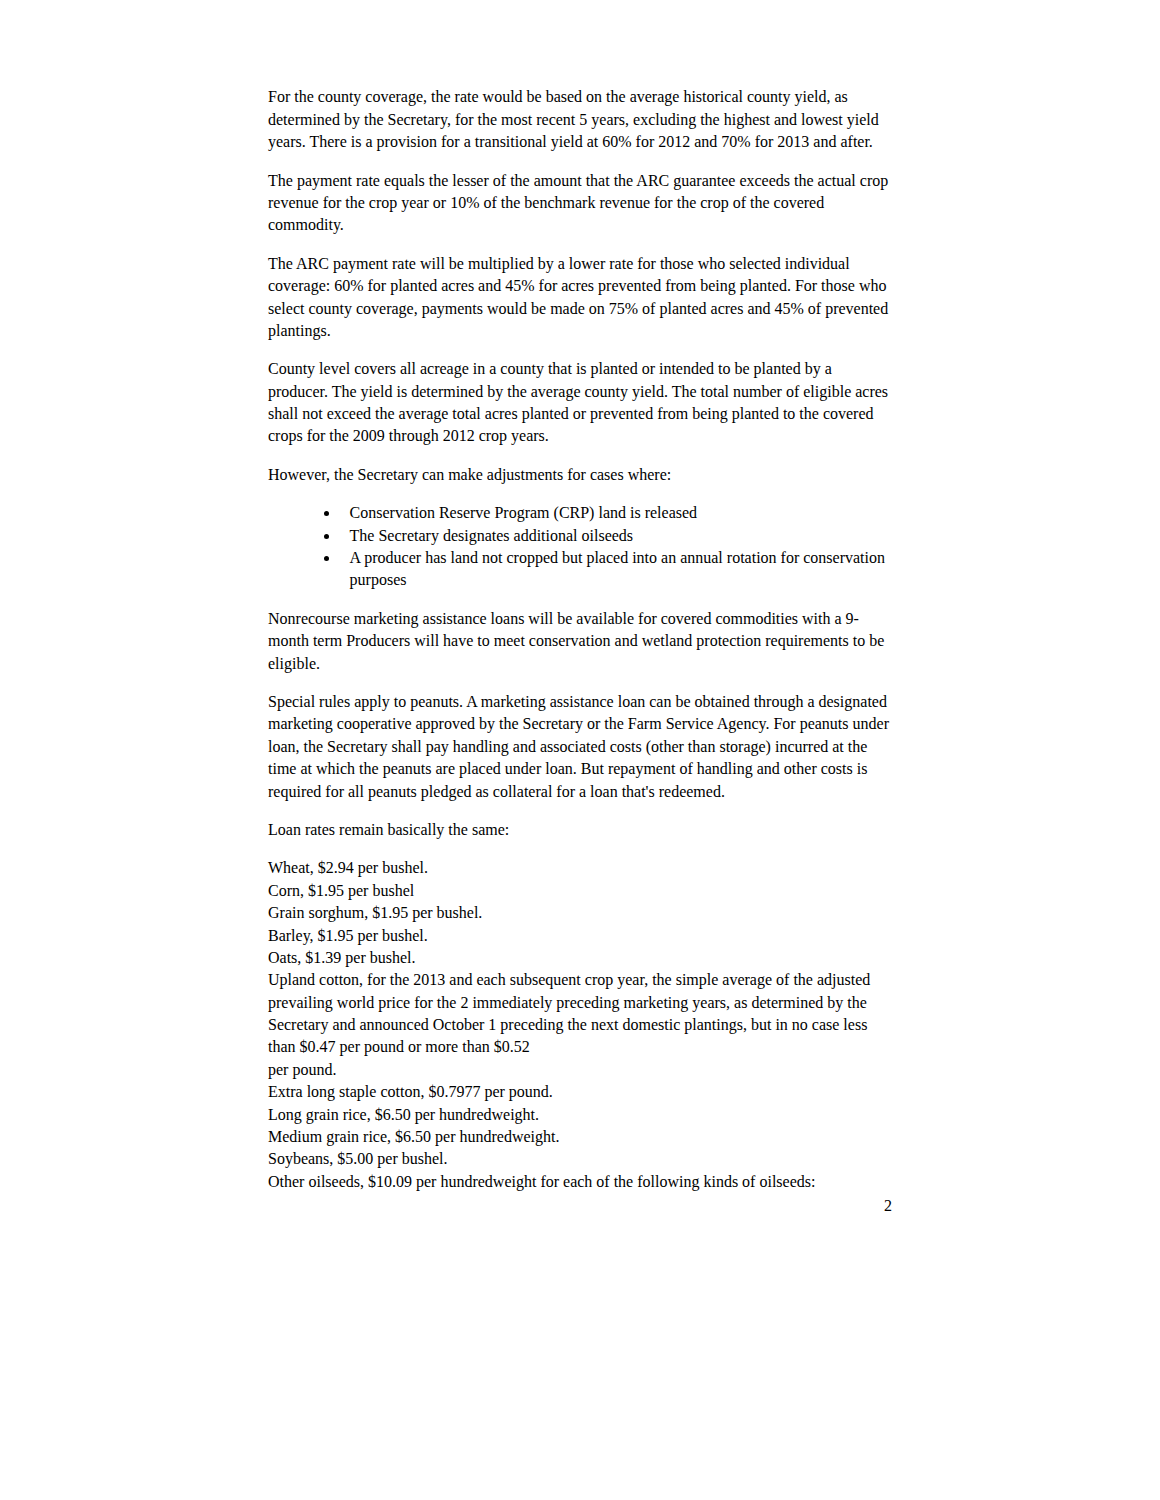For the county coverage, the rate would be based on the average historical county yield, as determined by the Secretary, for the most recent 5 years, excluding the highest and lowest yield years. There is a provision for a transitional yield at 60% for 2012 and 70% for 2013 and after.
The payment rate equals the lesser of the amount that the ARC guarantee exceeds the actual crop revenue for the crop year or 10% of the benchmark revenue for the crop of the covered commodity.
The ARC payment rate will be multiplied by a lower rate for those who selected individual coverage: 60% for planted acres and 45% for acres prevented from being planted. For those who select county coverage, payments would be made on 75% of planted acres and 45% of prevented plantings.
County level covers all acreage in a county that is planted or intended to be planted by a producer. The yield is determined by the average county yield. The total number of eligible acres shall not exceed the average total acres planted or prevented from being planted to the covered crops for the 2009 through 2012 crop years.
However, the Secretary can make adjustments for cases where:
Conservation Reserve Program (CRP) land is released
The Secretary designates additional oilseeds
A producer has land not cropped but placed into an annual rotation for conservation purposes
Nonrecourse marketing assistance loans will be available for covered commodities with a 9-month term Producers will have to meet conservation and wetland protection requirements to be eligible.
Special rules apply to peanuts. A marketing assistance loan can be obtained through a designated marketing cooperative approved by the Secretary or the Farm Service Agency. For peanuts under loan, the Secretary shall pay handling and associated costs (other than storage) incurred at the time at which the peanuts are placed under loan. But repayment of handling and other costs is required for all peanuts pledged as collateral for a loan that's redeemed.
Loan rates remain basically the same:
Wheat, $2.94 per bushel.
Corn, $1.95 per bushel
Grain sorghum, $1.95 per bushel.
Barley, $1.95 per bushel.
Oats, $1.39 per bushel.
Upland cotton, for the 2013 and each subsequent crop year, the simple average of the adjusted prevailing world price for the 2 immediately preceding marketing years, as determined by the Secretary and announced October 1 preceding the next domestic plantings, but in no case less than $0.47 per pound or more than $0.52
per pound.
Extra long staple cotton, $0.7977 per pound.
Long grain rice, $6.50 per hundredweight.
Medium grain rice, $6.50 per hundredweight.
Soybeans, $5.00 per bushel.
Other oilseeds, $10.09 per hundredweight for each of the following kinds of oilseeds:
2